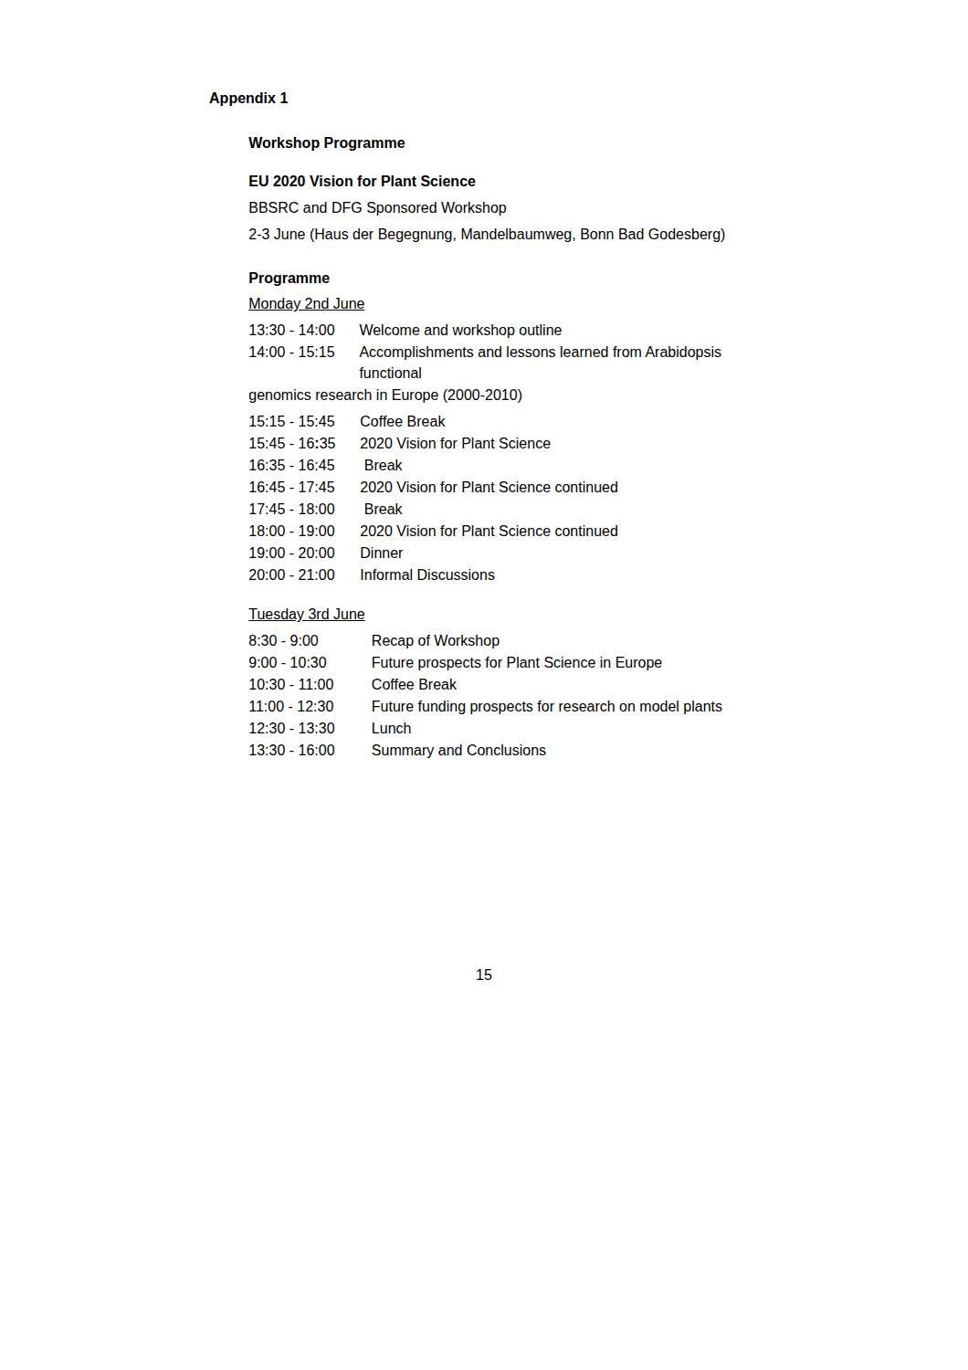Appendix 1
Workshop Programme
EU 2020 Vision for Plant Science
BBSRC and DFG Sponsored Workshop
2-3 June (Haus der Begegnung, Mandelbaumweg, Bonn Bad Godesberg)
Programme
Monday 2nd June
| 13:30 - 14:00 | Welcome and workshop outline |
| 14:00 - 15:15 | Accomplishments and lessons learned from Arabidopsis functional |
genomics research in Europe (2000-2010)
| 15:15 - 15:45 | Coffee Break |
| 15:45 - 16 : 35 | 2020 Vision for Plant Science |
| 16:35 - 16:45 | Break |
| 16:45 - 17:45 | 2020 Vision for Plant Science continued |
| 17:45 - 18:00 | Break |
| 18:00 - 19:00 | 2020 Vision for Plant Science continued |
| 19:00 - 20:00 | Dinner |
| 20:00 - 21:00 | Informal Discussions |
Tuesday 3rd June
| 8:30 - 9:00 | Recap of Workshop |
| 9:00 - 10:30 | Future prospects for Plant Science in Europe |
| 10:30 - 11:00 | Coffee Break |
| 11:00 - 12:30 | Future funding prospects for research on model plants |
| 12:30 - 13:30 | Lunch |
| 13:30 - 16:00 | Summary and Conclusions |
15